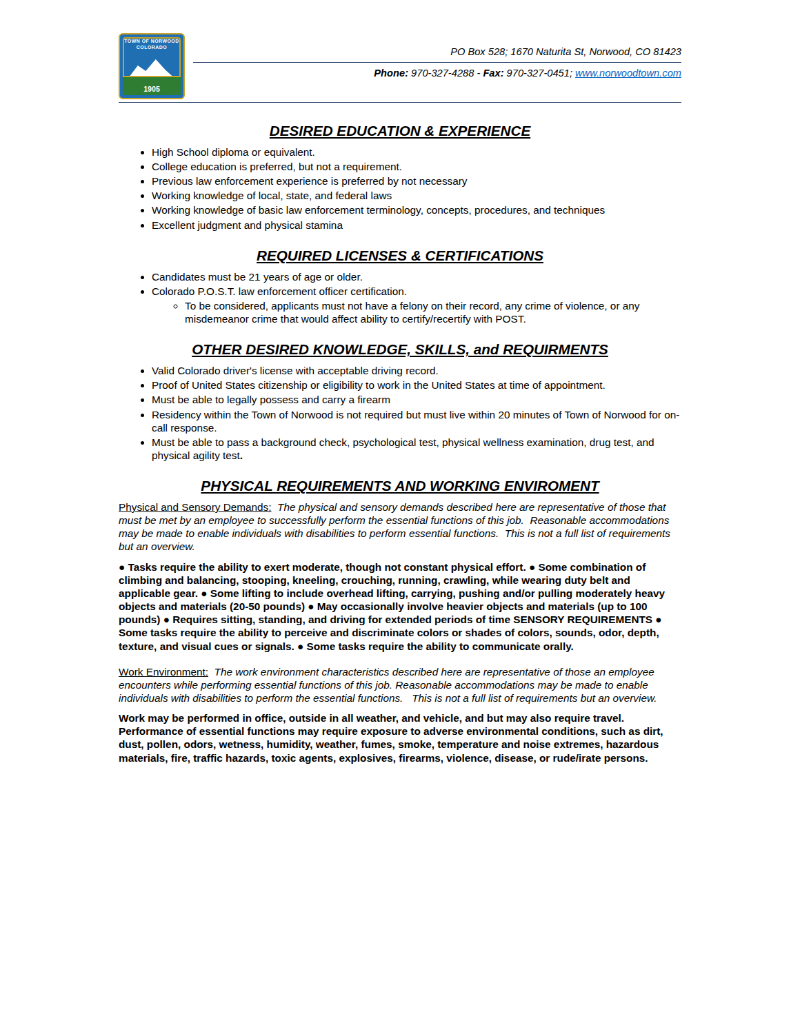TOWN OF NORWOOD
COLORADO
1905
PO Box 528; 1670 Naturita St, Norwood, CO 81423
Phone: 970-327-4288 - Fax: 970-327-0451; www.norwoodtown.com
DESIRED EDUCATION & EXPERIENCE
High School diploma or equivalent.
College education is preferred, but not a requirement.
Previous law enforcement experience is preferred by not necessary
Working knowledge of local, state, and federal laws
Working knowledge of basic law enforcement terminology, concepts, procedures, and techniques
Excellent judgment and physical stamina
REQUIRED LICENSES & CERTIFICATIONS
Candidates must be 21 years of age or older.
Colorado P.O.S.T. law enforcement officer certification.
To be considered, applicants must not have a felony on their record, any crime of violence, or any misdemeanor crime that would affect ability to certify/recertify with POST.
OTHER DESIRED KNOWLEDGE, SKILLS, and REQUIRMENTS
Valid Colorado driver's license with acceptable driving record.
Proof of United States citizenship or eligibility to work in the United States at time of appointment.
Must be able to legally possess and carry a firearm
Residency within the Town of Norwood is not required but must live within 20 minutes of Town of Norwood for on-call response.
Must be able to pass a background check, psychological test, physical wellness examination, drug test, and physical agility test.
PHYSICAL REQUIREMENTS AND WORKING ENVIROMENT
Physical and Sensory Demands: The physical and sensory demands described here are representative of those that must be met by an employee to successfully perform the essential functions of this job. Reasonable accommodations may be made to enable individuals with disabilities to perform essential functions. This is not a full list of requirements but an overview.
● Tasks require the ability to exert moderate, though not constant physical effort. ● Some combination of climbing and balancing, stooping, kneeling, crouching, running, crawling, while wearing duty belt and applicable gear. ● Some lifting to include overhead lifting, carrying, pushing and/or pulling moderately heavy objects and materials (20-50 pounds) ● May occasionally involve heavier objects and materials (up to 100 pounds) ● Requires sitting, standing, and driving for extended periods of time SENSORY REQUIREMENTS ● Some tasks require the ability to perceive and discriminate colors or shades of colors, sounds, odor, depth, texture, and visual cues or signals. ● Some tasks require the ability to communicate orally.
Work Environment: The work environment characteristics described here are representative of those an employee encounters while performing essential functions of this job. Reasonable accommodations may be made to enable individuals with disabilities to perform the essential functions. This is not a full list of requirements but an overview.
Work may be performed in office, outside in all weather, and vehicle, and but may also require travel. Performance of essential functions may require exposure to adverse environmental conditions, such as dirt, dust, pollen, odors, wetness, humidity, weather, fumes, smoke, temperature and noise extremes, hazardous materials, fire, traffic hazards, toxic agents, explosives, firearms, violence, disease, or rude/irate persons.